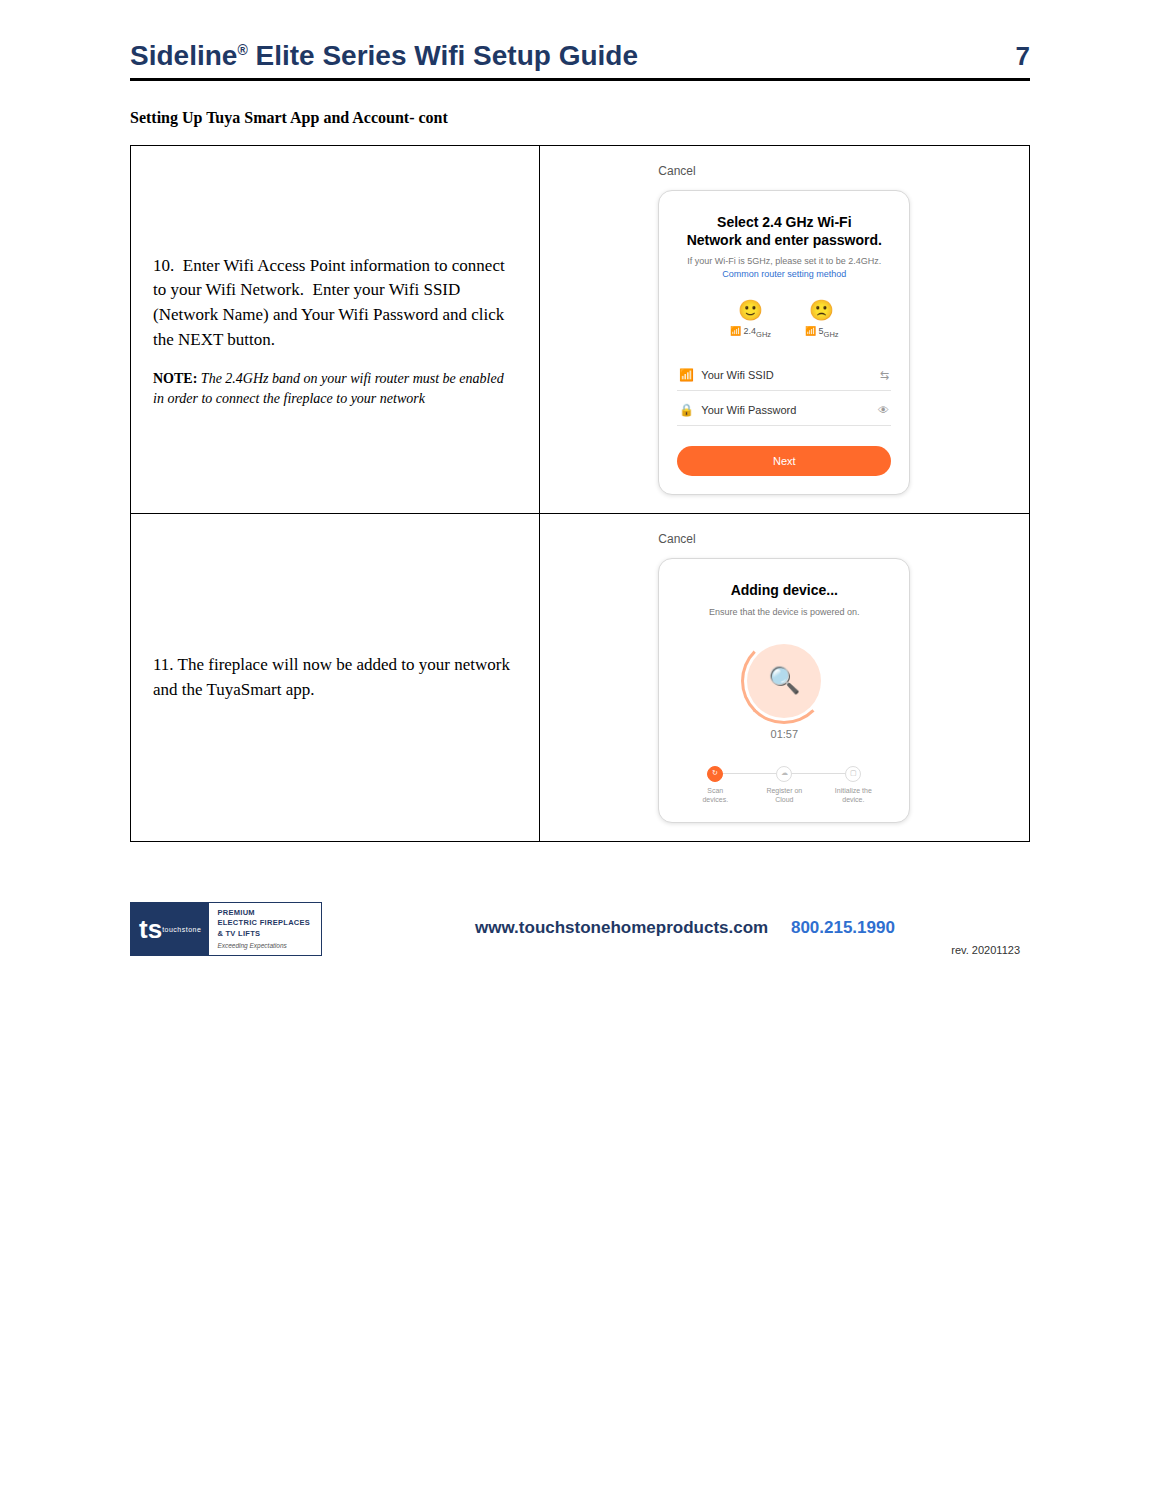Sideline® Elite Series Wifi Setup Guide
7
Setting Up Tuya Smart App and Account- cont
| 10. Enter Wifi Access Point information to connect to your Wifi Network. Enter your Wifi SSID (Network Name) and Your Wifi Password and click the NEXT button. NOTE: The 2.4GHz band on your wifi router must be enabled in order to connect the fireplace to your network | Cancel Select 2.4 GHz Wi-Fi Network and enter password. If your Wi-Fi is 5GHz, please set it to be 2.4GHz. Common router setting method 🙂 📶 2.4 GHz 🙁 📶 5 GHz 📶 Your Wifi SSID ⇆ 🔒 Your Wifi Password 👁 Next |
| 11. The fireplace will now be added to your network and the TuyaSmart app. | Cancel Adding device... Ensure that the device is powered on. 🔍 01:57 ↻ Scan devices. ☁ Register on Cloud ▢ Initialize the device. |
tstouchstone
PREMIUM ELECTRIC FIREPLACES & TV LIFTS Exceeding Expectations
www.touchstonehomeproducts.com 800.215.1990
rev. 20201123